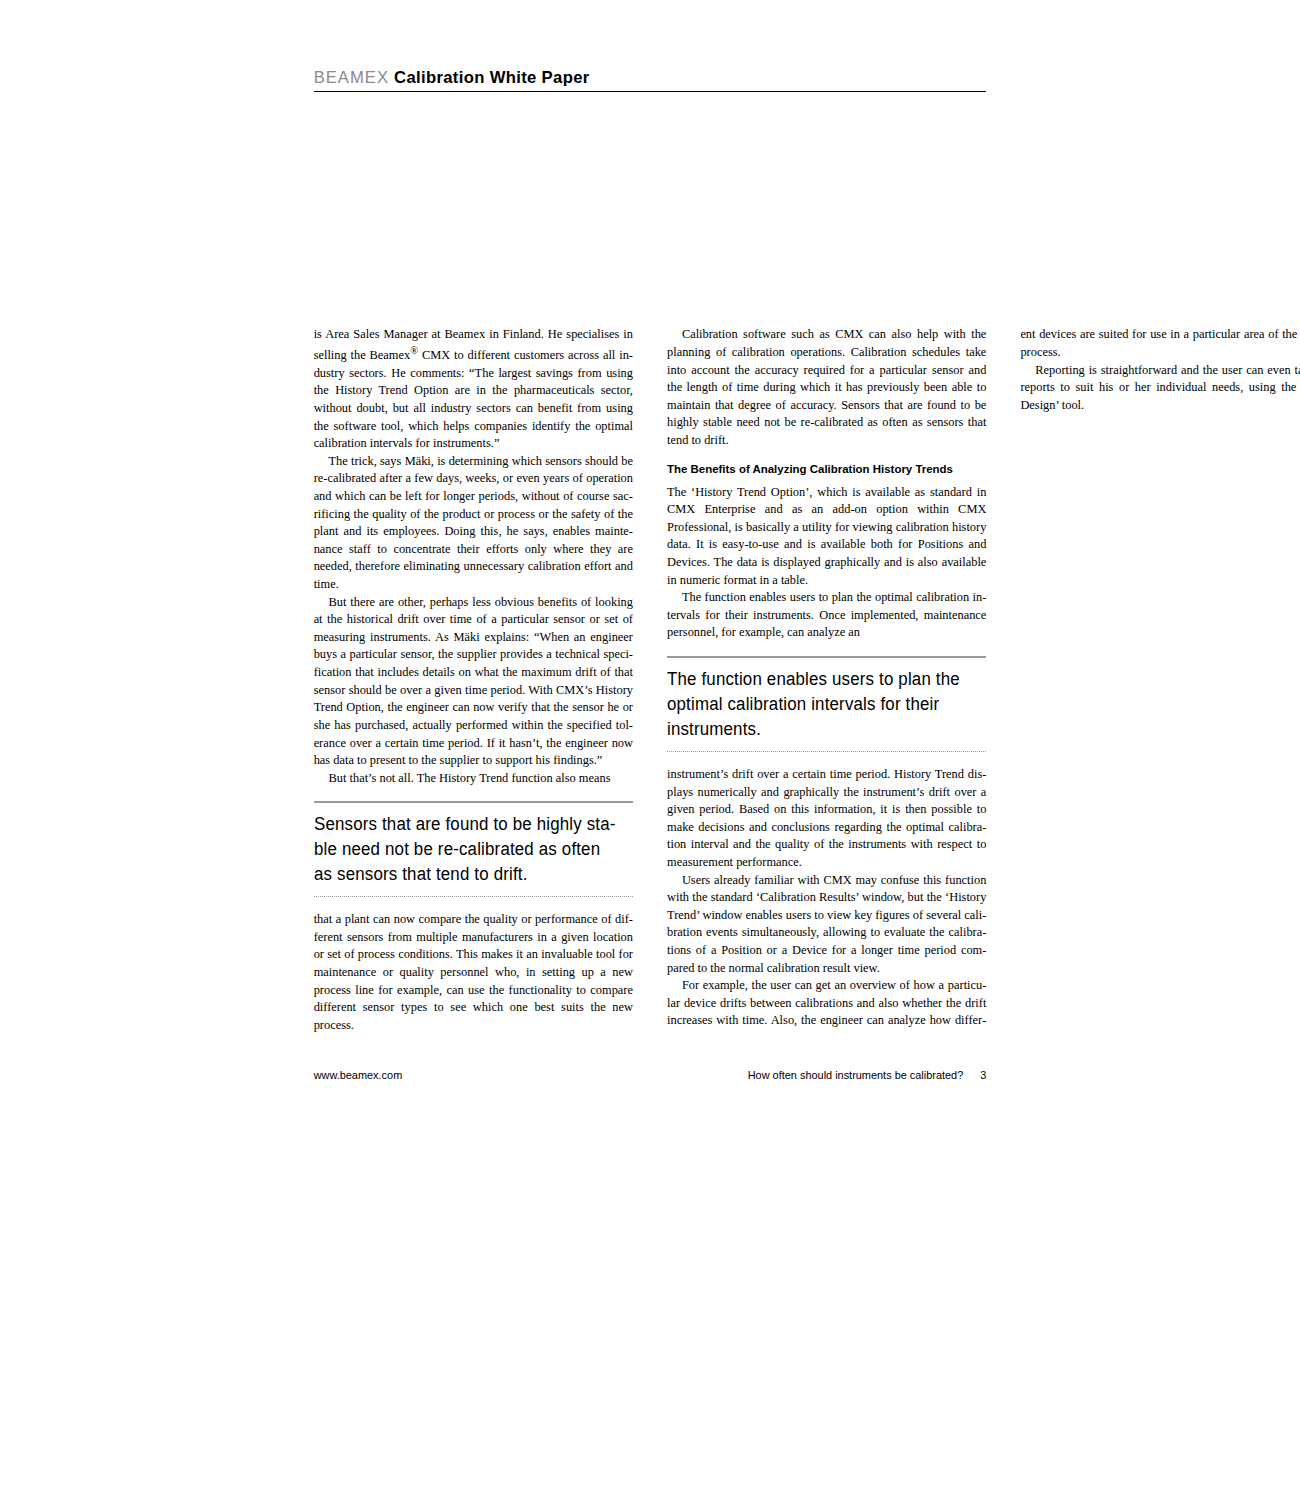BEAMEX Calibration White Paper
is Area Sales Manager at Beamex in Finland. He specialises in selling the Beamex® CMX to different customers across all industry sectors. He comments: “The largest savings from using the History Trend Option are in the pharmaceuticals sector, without doubt, but all industry sectors can benefit from using the software tool, which helps companies identify the optimal calibration intervals for instruments.”
The trick, says Mäki, is determining which sensors should be re-calibrated after a few days, weeks, or even years of operation and which can be left for longer periods, without of course sacrificing the quality of the product or process or the safety of the plant and its employees. Doing this, he says, enables maintenance staff to concentrate their efforts only where they are needed, therefore eliminating unnecessary calibration effort and time.
But there are other, perhaps less obvious benefits of looking at the historical drift over time of a particular sensor or set of measuring instruments. As Mäki explains: “When an engineer buys a particular sensor, the supplier provides a technical specification that includes details on what the maximum drift of that sensor should be over a given time period. With CMX’s History Trend Option, the engineer can now verify that the sensor he or she has purchased, actually performed within the specified tolerance over a certain time period. If it hasn’t, the engineer now has data to present to the supplier to support his findings.”
But that’s not all. The History Trend function also means
Sensors that are found to be highly stable need not be re-calibrated as often as sensors that tend to drift.
that a plant can now compare the quality or performance of different sensors from multiple manufacturers in a given location or set of process conditions. This makes it an invaluable tool for maintenance or quality personnel who, in setting up a new process line for example, can use the functionality to compare different sensor types to see which one best suits the new process.
Calibration software such as CMX can also help with the planning of calibration operations. Calibration schedules take into account the accuracy required for a particular sensor and the length of time during which it has previously been able to maintain that degree of accuracy. Sensors that are found to be highly stable need not be re-calibrated as often as sensors that tend to drift.
The Benefits of Analyzing Calibration History Trends
The ‘History Trend Option’, which is available as standard in CMX Enterprise and as an add-on option within CMX Professional, is basically a utility for viewing calibration history data. It is easy-to-use and is available both for Positions and Devices. The data is displayed graphically and is also available in numeric format in a table.
The function enables users to plan the optimal calibration intervals for their instruments. Once implemented, maintenance personnel, for example, can analyze an
The function enables users to plan the optimal calibration intervals for their instruments.
instrument’s drift over a certain time period. History Trend displays numerically and graphically the instrument’s drift over a given period. Based on this information, it is then possible to make decisions and conclusions regarding the optimal calibration interval and the quality of the instruments with respect to measurement performance.
Users already familiar with CMX may confuse this function with the standard ‘Calibration Results’ window, but the ‘History Trend’ window enables users to view key figures of several calibration events simultaneously, allowing to evaluate the calibrations of a Position or a Device for a longer time period compared to the normal calibration result view.
For example, the user can get an overview of how a particular device drifts between calibrations and also whether the drift increases with time. Also, the engineer can analyze how different devices are suited for use in a particular area of the plant or process.
Reporting is straightforward and the user can even tailor the reports to suit his or her individual needs, using the ‘Report Design’ tool.
www.beamex.com
How often should instruments be calibrated? 3